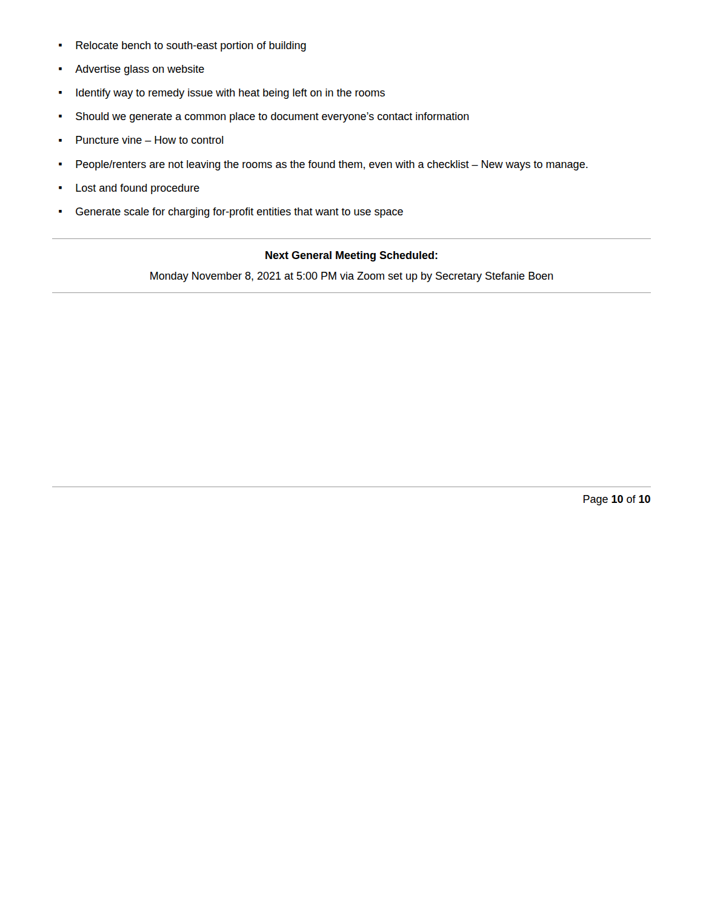Relocate bench to south-east portion of building
Advertise glass on website
Identify way to remedy issue with heat being left on in the rooms
Should we generate a common place to document everyone’s contact information
Puncture vine – How to control
People/renters are not leaving the rooms as the found them, even with a checklist – New ways to manage.
Lost and found procedure
Generate scale for charging for-profit entities that want to use space
Next General Meeting Scheduled:
Monday November 8, 2021 at 5:00 PM via Zoom set up by Secretary Stefanie Boen
Page 10 of 10